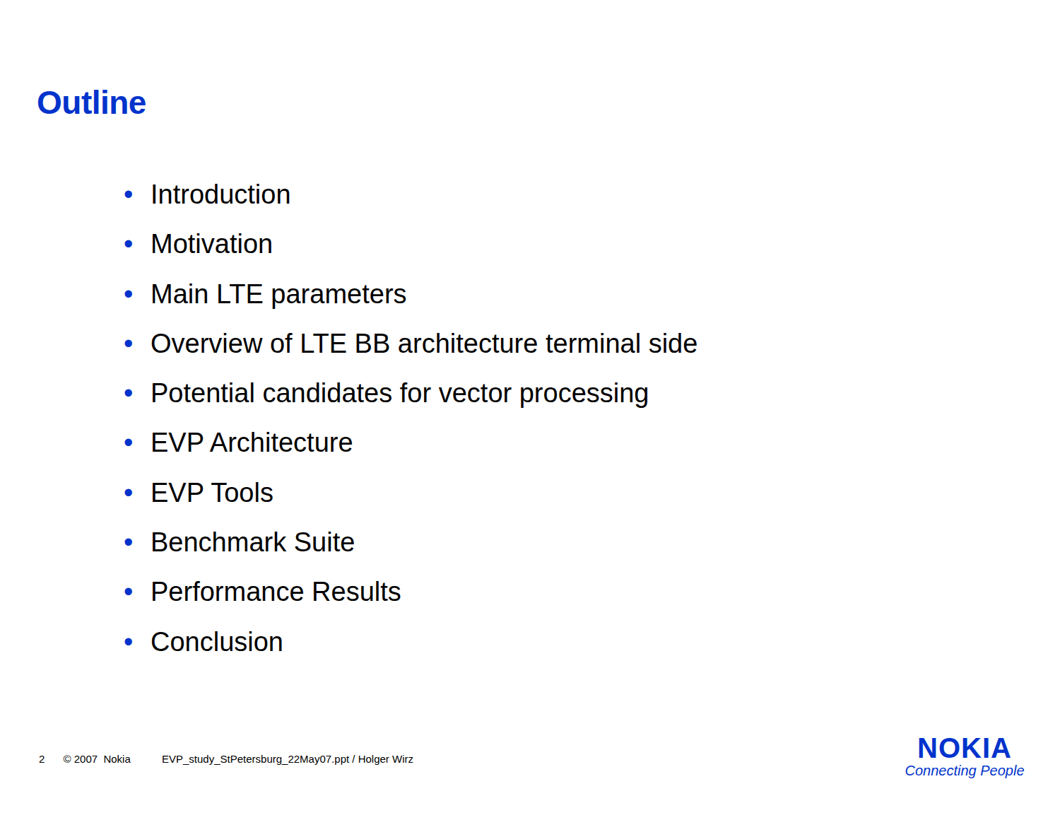Outline
Introduction
Motivation
Main LTE parameters
Overview of LTE BB architecture terminal side
Potential candidates for vector processing
EVP Architecture
EVP Tools
Benchmark Suite
Performance Results
Conclusion
2 © 2007 Nokia EVP_study_StPetersburg_22May07.ppt / Holger Wirz
NOKIA
Connecting People